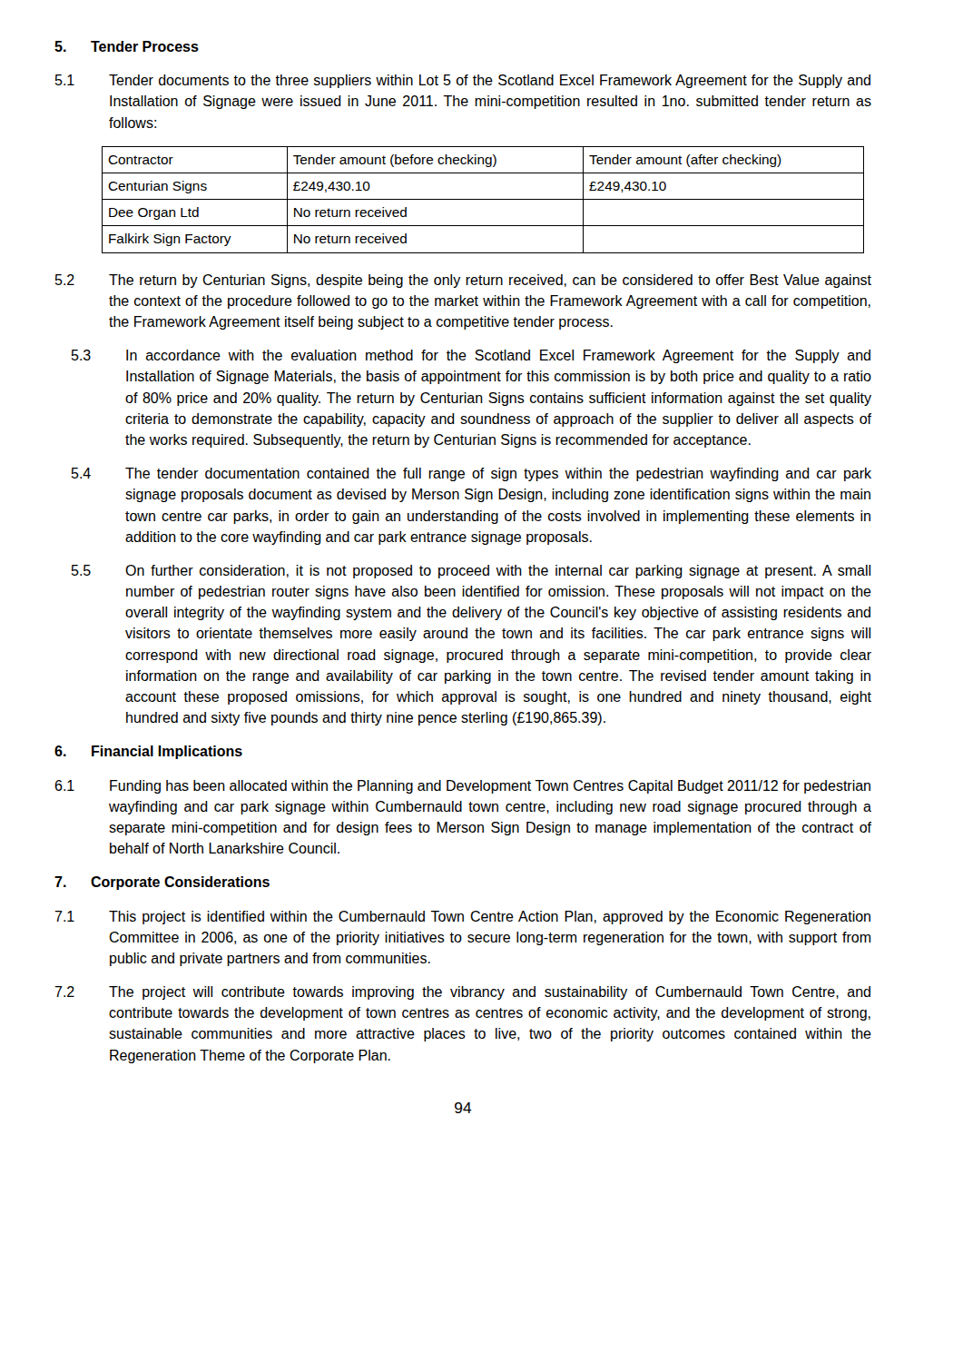5. Tender Process
5.1
Tender documents to the three suppliers within Lot 5 of the Scotland Excel Framework Agreement for the Supply and Installation of Signage were issued in June 2011. The mini-competition resulted in 1no. submitted tender return as follows:
| Contractor | Tender amount (before checking) | Tender amount (after checking) |
| Centurian Signs | £249,430.10 | £249,430.10 |
| Dee Organ Ltd | No return received | |
| Falkirk Sign Factory | No return received | |
5.2
The return by Centurian Signs, despite being the only return received, can be considered to offer Best Value against the context of the procedure followed to go to the market within the Framework Agreement with a call for competition, the Framework Agreement itself being subject to a competitive tender process.
5.3
In accordance with the evaluation method for the Scotland Excel Framework Agreement for the Supply and Installation of Signage Materials, the basis of appointment for this commission is by both price and quality to a ratio of 80% price and 20% quality. The return by Centurian Signs contains sufficient information against the set quality criteria to demonstrate the capability, capacity and soundness of approach of the supplier to deliver all aspects of the works required. Subsequently, the return by Centurian Signs is recommended for acceptance.
5.4
The tender documentation contained the full range of sign types within the pedestrian wayfinding and car park signage proposals document as devised by Merson Sign Design, including zone identification signs within the main town centre car parks, in order to gain an understanding of the costs involved in implementing these elements in addition to the core wayfinding and car park entrance signage proposals.
5.5
On further consideration, it is not proposed to proceed with the internal car parking signage at present. A small number of pedestrian router signs have also been identified for omission. These proposals will not impact on the overall integrity of the wayfinding system and the delivery of the Council's key objective of assisting residents and visitors to orientate themselves more easily around the town and its facilities. The car park entrance signs will correspond with new directional road signage, procured through a separate mini-competition, to provide clear information on the range and availability of car parking in the town centre. The revised tender amount taking in account these proposed omissions, for which approval is sought, is one hundred and ninety thousand, eight hundred and sixty five pounds and thirty nine pence sterling (£190,865.39).
6. Financial Implications
6.1
Funding has been allocated within the Planning and Development Town Centres Capital Budget 2011/12 for pedestrian wayfinding and car park signage within Cumbernauld town centre, including new road signage procured through a separate mini-competition and for design fees to Merson Sign Design to manage implementation of the contract of behalf of North Lanarkshire Council.
7. Corporate Considerations
7.1
This project is identified within the Cumbernauld Town Centre Action Plan, approved by the Economic Regeneration Committee in 2006, as one of the priority initiatives to secure long-term regeneration for the town, with support from public and private partners and from communities.
7.2
The project will contribute towards improving the vibrancy and sustainability of Cumbernauld Town Centre, and contribute towards the development of town centres as centres of economic activity, and the development of strong, sustainable communities and more attractive places to live, two of the priority outcomes contained within the Regeneration Theme of the Corporate Plan.
94